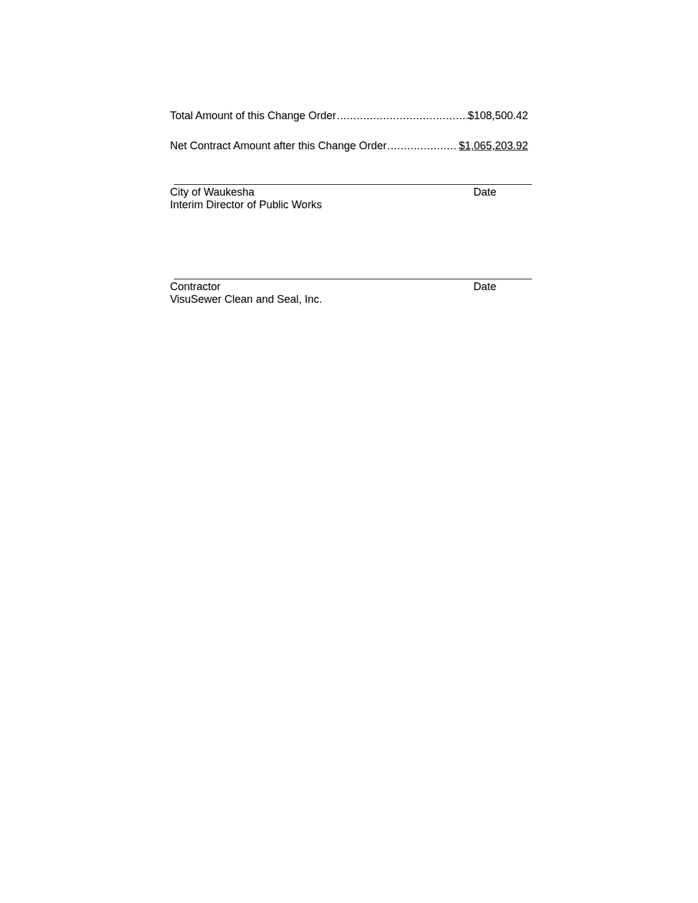Total Amount of this Change Order .................................................................................................. $108,500.42
Net Contract Amount after this Change Order .................................................................... $1,065,203.92
City of Waukesha Date
Interim Director of Public Works
Contractor Date
VisuSewer Clean and Seal, Inc.